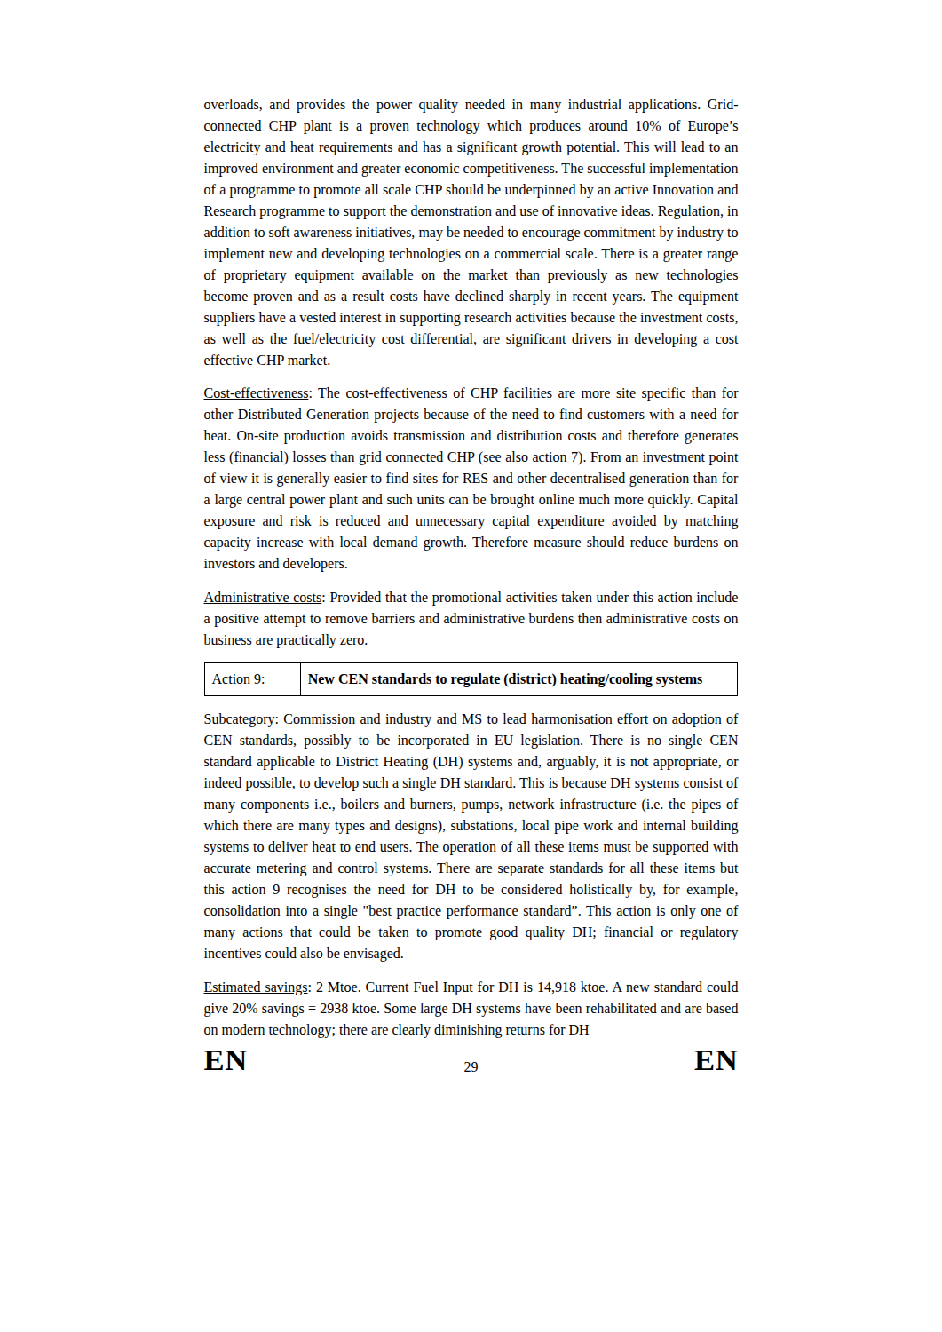overloads, and provides the power quality needed in many industrial applications. Grid-connected CHP plant is a proven technology which produces around 10% of Europe’s electricity and heat requirements and has a significant growth potential. This will lead to an improved environment and greater economic competitiveness. The successful implementation of a programme to promote all scale CHP should be underpinned by an active Innovation and Research programme to support the demonstration and use of innovative ideas. Regulation, in addition to soft awareness initiatives, may be needed to encourage commitment by industry to implement new and developing technologies on a commercial scale. There is a greater range of proprietary equipment available on the market than previously as new technologies become proven and as a result costs have declined sharply in recent years. The equipment suppliers have a vested interest in supporting research activities because the investment costs, as well as the fuel/electricity cost differential, are significant drivers in developing a cost effective CHP market.
Cost-effectiveness: The cost-effectiveness of CHP facilities are more site specific than for other Distributed Generation projects because of the need to find customers with a need for heat. On-site production avoids transmission and distribution costs and therefore generates less (financial) losses than grid connected CHP (see also action 7). From an investment point of view it is generally easier to find sites for RES and other decentralised generation than for a large central power plant and such units can be brought online much more quickly. Capital exposure and risk is reduced and unnecessary capital expenditure avoided by matching capacity increase with local demand growth. Therefore measure should reduce burdens on investors and developers.
Administrative costs: Provided that the promotional activities taken under this action include a positive attempt to remove barriers and administrative burdens then administrative costs on business are practically zero.
| Action 9: | New CEN standards to regulate (district) heating/cooling systems |
Subcategory: Commission and industry and MS to lead harmonisation effort on adoption of CEN standards, possibly to be incorporated in EU legislation. There is no single CEN standard applicable to District Heating (DH) systems and, arguably, it is not appropriate, or indeed possible, to develop such a single DH standard. This is because DH systems consist of many components i.e., boilers and burners, pumps, network infrastructure (i.e. the pipes of which there are many types and designs), substations, local pipe work and internal building systems to deliver heat to end users. The operation of all these items must be supported with accurate metering and control systems. There are separate standards for all these items but this action 9 recognises the need for DH to be considered holistically by, for example, consolidation into a single "best practice performance standard”. This action is only one of many actions that could be taken to promote good quality DH; financial or regulatory incentives could also be envisaged.
Estimated savings: 2 Mtoe. Current Fuel Input for DH is 14,918 ktoe. A new standard could give 20% savings = 2938 ktoe. Some large DH systems have been rehabilitated and are based on modern technology; there are clearly diminishing returns for DH
EN
29
EN